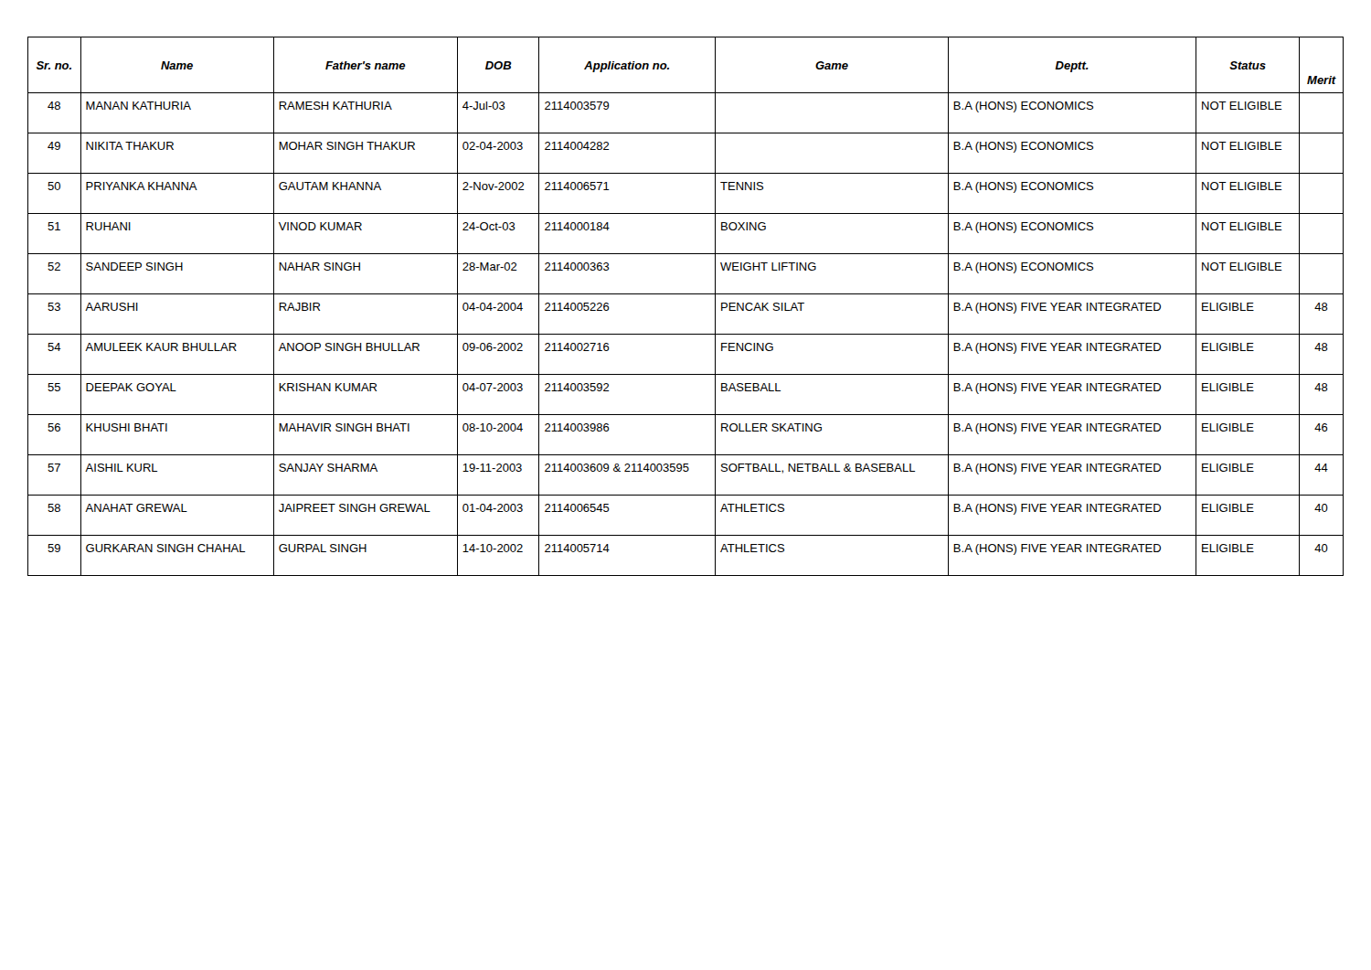| Sr. no. | Name | Father's name | DOB | Application no. | Game | Deptt. | Status | Merit |
| --- | --- | --- | --- | --- | --- | --- | --- | --- |
| 48 | MANAN KATHURIA | RAMESH KATHURIA | 4-Jul-03 | 2114003579 | | B.A (HONS) ECONOMICS | NOT ELIGIBLE | |
| 49 | NIKITA THAKUR | MOHAR SINGH THAKUR | 02-04-2003 | 2114004282 | | B.A (HONS) ECONOMICS | NOT ELIGIBLE | |
| 50 | PRIYANKA KHANNA | GAUTAM KHANNA | 2-Nov-2002 | 2114006571 | TENNIS | B.A (HONS) ECONOMICS | NOT ELIGIBLE | |
| 51 | RUHANI | VINOD KUMAR | 24-Oct-03 | 2114000184 | BOXING | B.A (HONS) ECONOMICS | NOT ELIGIBLE | |
| 52 | SANDEEP SINGH | NAHAR SINGH | 28-Mar-02 | 2114000363 | WEIGHT LIFTING | B.A (HONS) ECONOMICS | NOT ELIGIBLE | |
| 53 | AARUSHI | RAJBIR | 04-04-2004 | 2114005226 | PENCAK SILAT | B.A (HONS) FIVE YEAR INTEGRATED | ELIGIBLE | 48 |
| 54 | AMULEEK KAUR BHULLAR | ANOOP SINGH BHULLAR | 09-06-2002 | 2114002716 | FENCING | B.A (HONS) FIVE YEAR INTEGRATED | ELIGIBLE | 48 |
| 55 | DEEPAK GOYAL | KRISHAN KUMAR | 04-07-2003 | 2114003592 | BASEBALL | B.A (HONS) FIVE YEAR INTEGRATED | ELIGIBLE | 48 |
| 56 | KHUSHI BHATI | MAHAVIR SINGH BHATI | 08-10-2004 | 2114003986 | ROLLER SKATING | B.A (HONS) FIVE YEAR INTEGRATED | ELIGIBLE | 46 |
| 57 | AISHIL KURL | SANJAY SHARMA | 19-11-2003 | 2114003609 & 2114003595 | SOFTBALL, NETBALL & BASEBALL | B.A (HONS) FIVE YEAR INTEGRATED | ELIGIBLE | 44 |
| 58 | ANAHAT GREWAL | JAIPREET SINGH GREWAL | 01-04-2003 | 2114006545 | ATHLETICS | B.A (HONS) FIVE YEAR INTEGRATED | ELIGIBLE | 40 |
| 59 | GURKARAN SINGH CHAHAL | GURPAL SINGH | 14-10-2002 | 2114005714 | ATHLETICS | B.A (HONS) FIVE YEAR INTEGRATED | ELIGIBLE | 40 |